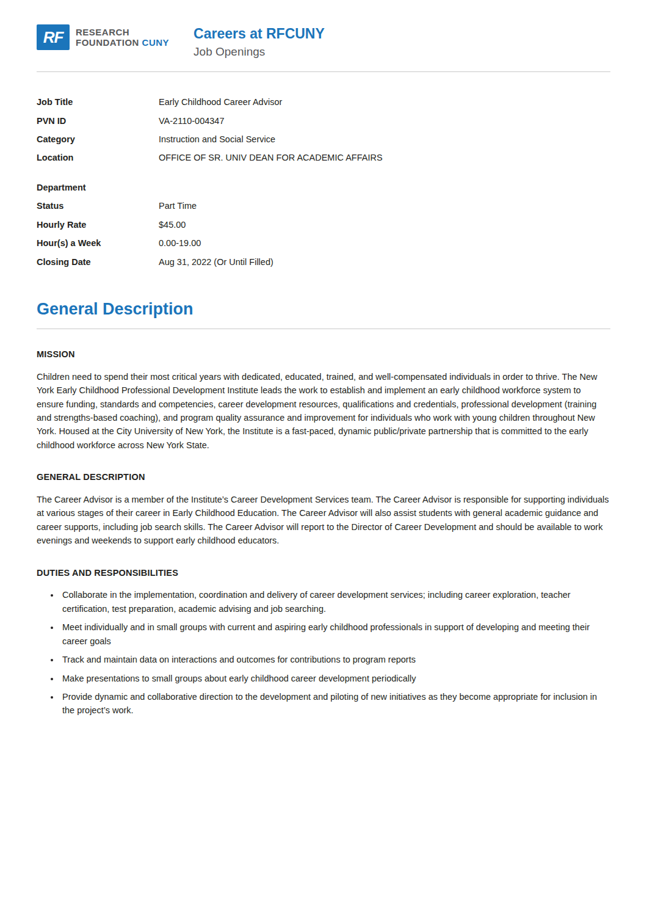RF
RESEARCH
FOUNDATION CUNY
Careers at RFCUNY
Job Openings
| Job Title | Early Childhood Career Advisor |
| PVN ID | VA-2110-004347 |
| Category | Instruction and Social Service |
| Location | OFFICE OF SR. UNIV DEAN FOR ACADEMIC AFFAIRS |
| Department | |
| Status | Part Time |
| Hourly Rate | $45.00 |
| Hour(s) a Week | 0.00-19.00 |
| Closing Date | Aug 31, 2022 (Or Until Filled) |
General Description
MISSION
Children need to spend their most critical years with dedicated, educated, trained, and well-compensated individuals in order to thrive. The New York Early Childhood Professional Development Institute leads the work to establish and implement an early childhood workforce system to ensure funding, standards and competencies, career development resources, qualifications and credentials, professional development (training and strengths-based coaching), and program quality assurance and improvement for individuals who work with young children throughout New York. Housed at the City University of New York, the Institute is a fast-paced, dynamic public/private partnership that is committed to the early childhood workforce across New York State.
GENERAL DESCRIPTION
The Career Advisor is a member of the Institute’s Career Development Services team. The Career Advisor is responsible for supporting individuals at various stages of their career in Early Childhood Education. The Career Advisor will also assist students with general academic guidance and career supports, including job search skills. The Career Advisor will report to the Director of Career Development and should be available to work evenings and weekends to support early childhood educators.
DUTIES AND RESPONSIBILITIES
Collaborate in the implementation, coordination and delivery of career development services; including career exploration, teacher certification, test preparation, academic advising and job searching.
Meet individually and in small groups with current and aspiring early childhood professionals in support of developing and meeting their career goals
Track and maintain data on interactions and outcomes for contributions to program reports
Make presentations to small groups about early childhood career development periodically
Provide dynamic and collaborative direction to the development and piloting of new initiatives as they become appropriate for inclusion in the project’s work.